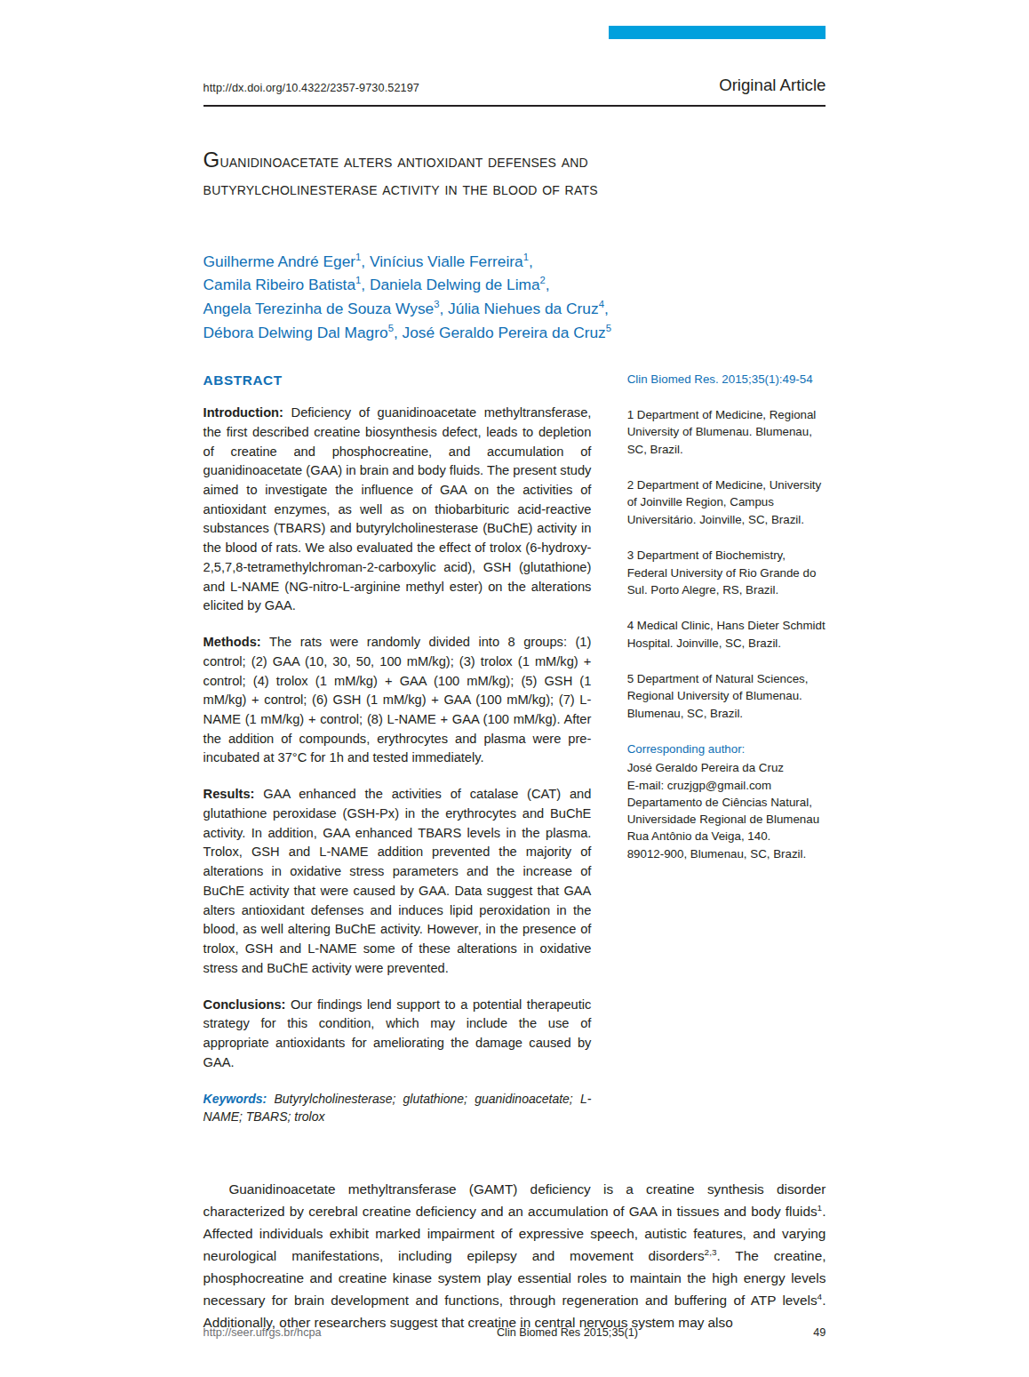http://dx.doi.org/10.4322/2357-9730.52197
Original Article
Guanidinoacetate alters antioxidant defenses and butyrylcholinesterase activity in the blood of rats
Guilherme André Eger1, Vinícius Vialle Ferreira1,
Camila Ribeiro Batista1, Daniela Delwing de Lima2,
Angela Terezinha de Souza Wyse3, Júlia Niehues da Cruz4,
Débora Delwing Dal Magro5, José Geraldo Pereira da Cruz5
ABSTRACT
Introduction: Deficiency of guanidinoacetate methyltransferase, the first described creatine biosynthesis defect, leads to depletion of creatine and phosphocreatine, and accumulation of guanidinoacetate (GAA) in brain and body fluids. The present study aimed to investigate the influence of GAA on the activities of antioxidant enzymes, as well as on thiobarbituric acid-reactive substances (TBARS) and butyrylcholinesterase (BuChE) activity in the blood of rats. We also evaluated the effect of trolox (6-hydroxy-2,5,7,8-tetramethylchroman-2-carboxylic acid), GSH (glutathione) and L-NAME (NG-nitro-L-arginine methyl ester) on the alterations elicited by GAA.
Methods: The rats were randomly divided into 8 groups: (1) control; (2) GAA (10, 30, 50, 100 mM/kg); (3) trolox (1 mM/kg) + control; (4) trolox (1 mM/kg) + GAA (100 mM/kg); (5) GSH (1 mM/kg) + control; (6) GSH (1 mM/kg) + GAA (100 mM/kg); (7) L-NAME (1 mM/kg) + control; (8) L-NAME + GAA (100 mM/kg). After the addition of compounds, erythrocytes and plasma were pre-incubated at 37°C for 1h and tested immediately.
Results: GAA enhanced the activities of catalase (CAT) and glutathione peroxidase (GSH-Px) in the erythrocytes and BuChE activity. In addition, GAA enhanced TBARS levels in the plasma. Trolox, GSH and L-NAME addition prevented the majority of alterations in oxidative stress parameters and the increase of BuChE activity that were caused by GAA. Data suggest that GAA alters antioxidant defenses and induces lipid peroxidation in the blood, as well altering BuChE activity. However, in the presence of trolox, GSH and L-NAME some of these alterations in oxidative stress and BuChE activity were prevented.
Conclusions: Our findings lend support to a potential therapeutic strategy for this condition, which may include the use of appropriate antioxidants for ameliorating the damage caused by GAA.
Keywords: Butyrylcholinesterase; glutathione; guanidinoacetate; L-NAME; TBARS; trolox
Clin Biomed Res. 2015;35(1):49-54
1 Department of Medicine, Regional University of Blumenau. Blumenau, SC, Brazil.
2 Department of Medicine, University of Joinville Region, Campus Universitário. Joinville, SC, Brazil.
3 Department of Biochemistry, Federal University of Rio Grande do Sul. Porto Alegre, RS, Brazil.
4 Medical Clinic, Hans Dieter Schmidt Hospital. Joinville, SC, Brazil.
5 Department of Natural Sciences, Regional University of Blumenau. Blumenau, SC, Brazil.
Corresponding author:
José Geraldo Pereira da Cruz
E-mail: cruzjgp@gmail.com
Departamento de Ciências Natural,
Universidade Regional de Blumenau
Rua Antônio da Veiga, 140.
89012-900, Blumenau, SC, Brazil.
Guanidinoacetate methyltransferase (GAMT) deficiency is a creatine synthesis disorder characterized by cerebral creatine deficiency and an accumulation of GAA in tissues and body fluids1. Affected individuals exhibit marked impairment of expressive speech, autistic features, and varying neurological manifestations, including epilepsy and movement disorders2,3. The creatine, phosphocreatine and creatine kinase system play essential roles to maintain the high energy levels necessary for brain development and functions, through regeneration and buffering of ATP levels4. Additionally, other researchers suggest that creatine in central nervous system may also
http://seer.ufrgs.br/hcpa
Clin Biomed Res 2015;35(1)
49